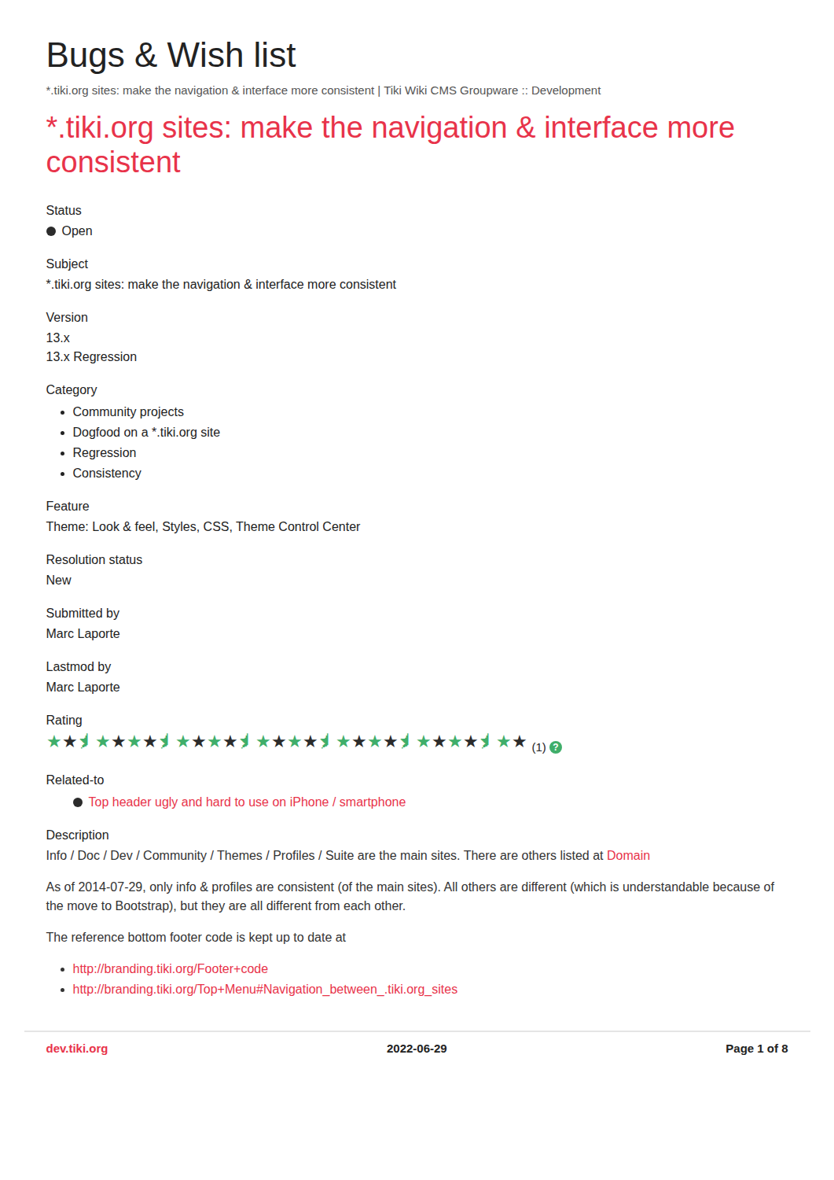Bugs & Wish list
*.tiki.org sites: make the navigation & interface more consistent | Tiki Wiki CMS Groupware :: Development
*.tiki.org sites: make the navigation & interface more consistent
Status
Open
Subject
*.tiki.org sites: make the navigation & interface more consistent
Version
13.x
13.x Regression
Category
Community projects
Dogfood on a *.tiki.org site
Regression
Consistency
Feature
Theme: Look & feel, Styles, CSS, Theme Control Center
Resolution status
New
Submitted by
Marc Laporte
Lastmod by
Marc Laporte
Rating
★★⯨★★★★⯨★★★★⯨★★★★⯨★★★★⯨★★★★⯨★★ (1)?
Related-to
Top header ugly and hard to use on iPhone / smartphone
Description
Info / Doc / Dev / Community / Themes / Profiles / Suite are the main sites. There are others listed at Domain
As of 2014-07-29, only info & profiles are consistent (of the main sites). All others are different (which is understandable because of the move to Bootstrap), but they are all different from each other.
The reference bottom footer code is kept up to date at
http://branding.tiki.org/Footer+code
http://branding.tiki.org/Top+Menu#Navigation_between_.tiki.org_sites
dev.tiki.org
2022-06-29
Page 1 of 8